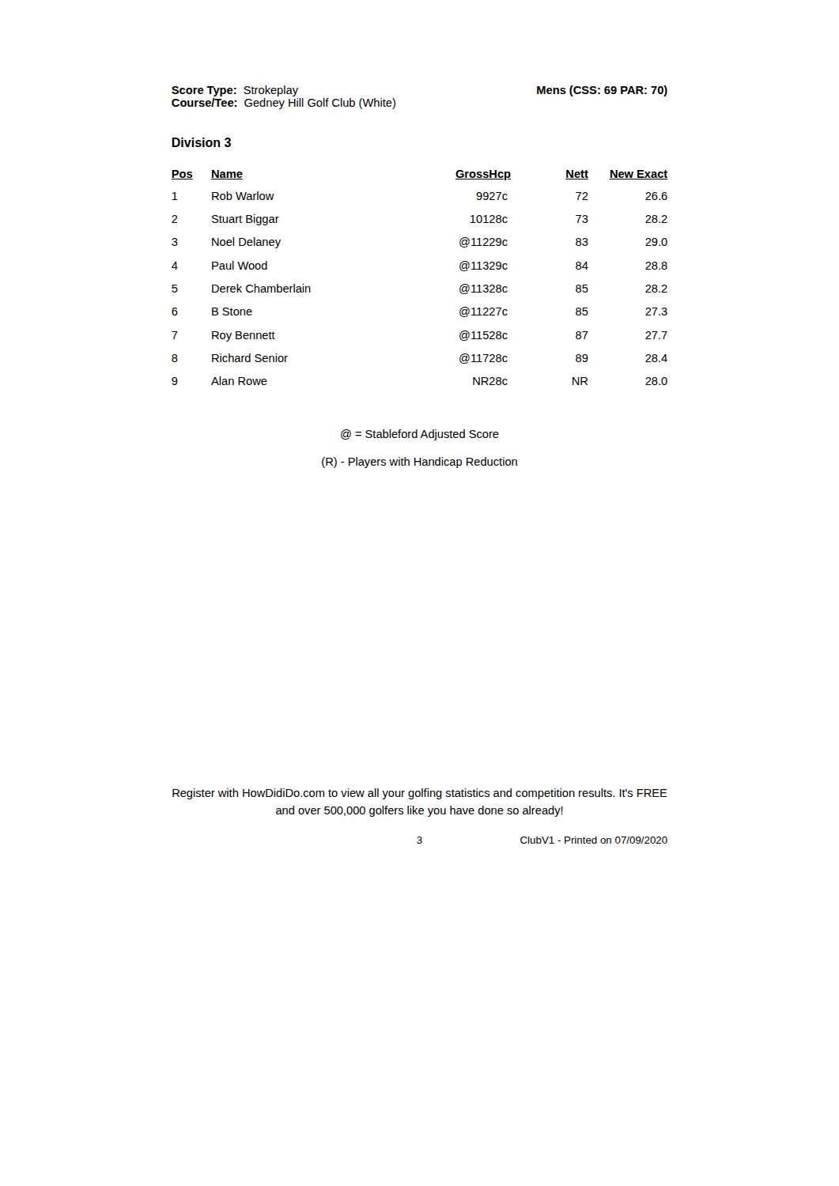Score Type: Strokeplay
Mens (CSS: 69 PAR: 70)
Course/Tee: Gedney Hill Golf Club (White)
Division 3
| Pos | Name | Gross | Hcp | Nett | New Exact |
| --- | --- | --- | --- | --- | --- |
| 1 | Rob Warlow | 99 | 27c | 72 | 26.6 |
| 2 | Stuart Biggar | 101 | 28c | 73 | 28.2 |
| 3 | Noel Delaney | @112 | 29c | 83 | 29.0 |
| 4 | Paul Wood | @113 | 29c | 84 | 28.8 |
| 5 | Derek Chamberlain | @113 | 28c | 85 | 28.2 |
| 6 | B Stone | @112 | 27c | 85 | 27.3 |
| 7 | Roy Bennett | @115 | 28c | 87 | 27.7 |
| 8 | Richard Senior | @117 | 28c | 89 | 28.4 |
| 9 | Alan Rowe | NR | 28c | NR | 28.0 |
@ = Stableford Adjusted Score
(R) - Players with Handicap Reduction
Register with HowDidiDo.com to view all your golfing statistics and competition results. It's FREE
and over 500,000 golfers like you have done so already!
3 ClubV1 - Printed on 07/09/2020